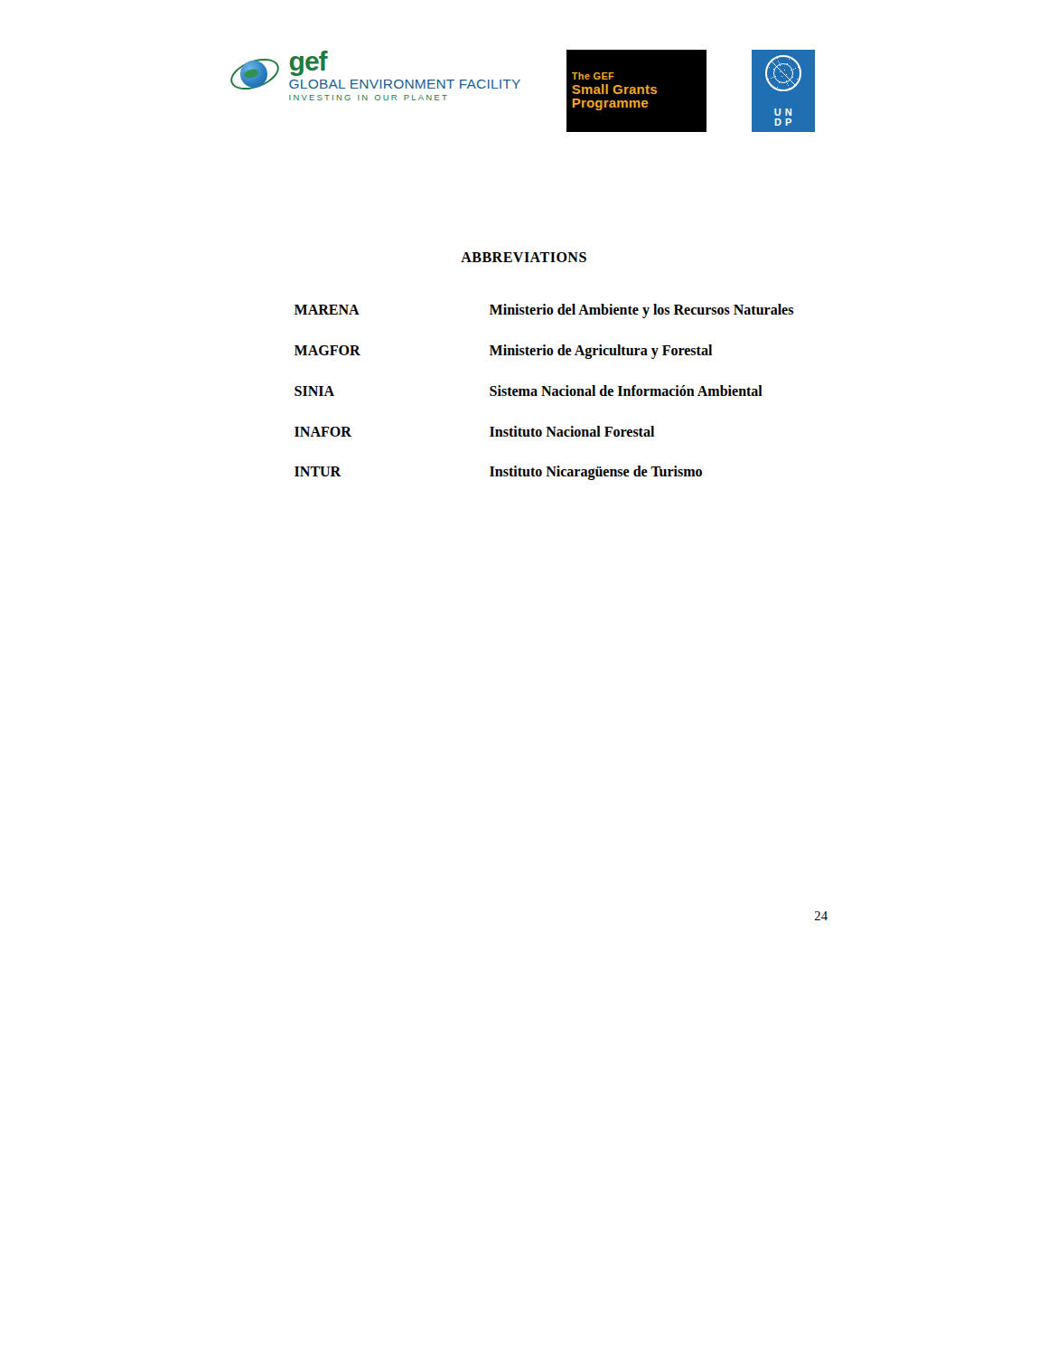gef
GLOBAL ENVIRONMENT FACILITY
INVESTING IN OUR PLANET
The GEF
Small Grants
Programme
U N
D P
ABBREVIATIONS
| MARENA | Ministerio del Ambiente y los Recursos Naturales |
| MAGFOR | Ministerio de Agricultura y Forestal |
| SINIA | Sistema Nacional de Información Ambiental |
| INAFOR | Instituto Nacional Forestal |
| INTUR | Instituto Nicaragüense de Turismo |
24